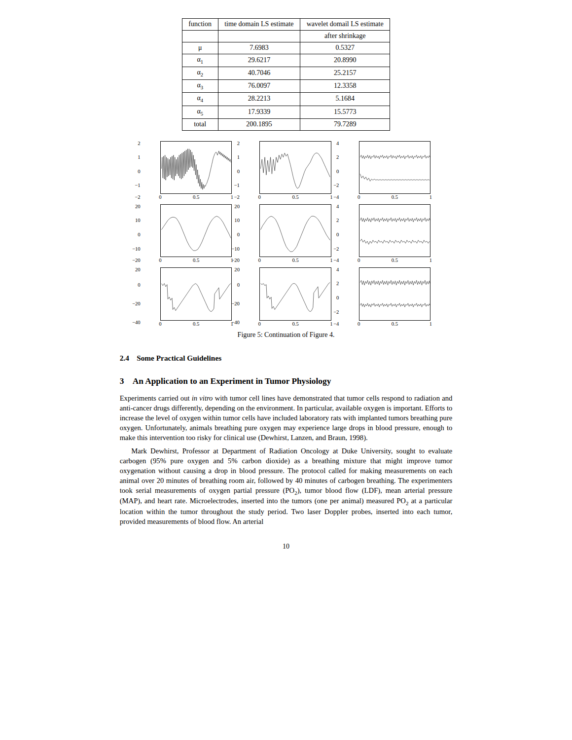| function | time domain LS estimate | wavelet domail LS estimate |
| --- | --- | --- |
| | | after shrinkage |
| μ | 7.6983 | 0.5327 |
| α 1 | 29.6217 | 20.8990 |
| α 2 | 40.7046 | 25.2157 |
| α 3 | 76.0097 | 12.3358 |
| α 4 | 28.2213 | 5.1684 |
| α 5 | 17.9339 | 15.5773 |
| total | 200.1895 | 79.7289 |
2 1 0 −1 −2
0 0.5 1
2 1 0 −1 −2
0 0.5 1
4 2 0 −2 −4
0 0.5 1
20 10 0 −10 −20
0 0.5 1
20 10 0 −10 −20
0 0.5 1
4 2 0 −2 −4
0 0.5 1
20 0 −20 −40
0 0.5 1
20 0 −20 −40
0 0.5 1
4 2 0 −2 −4
0 0.5 1
Figure 5: Continuation of Figure 4.
2.4 Some Practical Guidelines
3 An Application to an Experiment in Tumor Physiology
Experiments carried out in vitro with tumor cell lines have demonstrated that tumor cells respond to radiation and anti-cancer drugs differently, depending on the environment. In particular, available oxygen is important. Efforts to increase the level of oxygen within tumor cells have included laboratory rats with implanted tumors breathing pure oxygen. Unfortunately, animals breathing pure oxygen may experience large drops in blood pressure, enough to make this intervention too risky for clinical use (Dewhirst, Lanzen, and Braun, 1998).
Mark Dewhirst, Professor at Department of Radiation Oncology at Duke University, sought to evaluate carbogen (95% pure oxygen and 5% carbon dioxide) as a breathing mixture that might improve tumor oxygenation without causing a drop in blood pressure. The protocol called for making measurements on each animal over 20 minutes of breathing room air, followed by 40 minutes of carbogen breathing. The experimenters took serial measurements of oxygen partial pressure (PO2), tumor blood flow (LDF), mean arterial pressure (MAP), and heart rate. Microelectrodes, inserted into the tumors (one per animal) measured PO2 at a particular location within the tumor throughout the study period. Two laser Doppler probes, inserted into each tumor, provided measurements of blood flow. An arterial
10